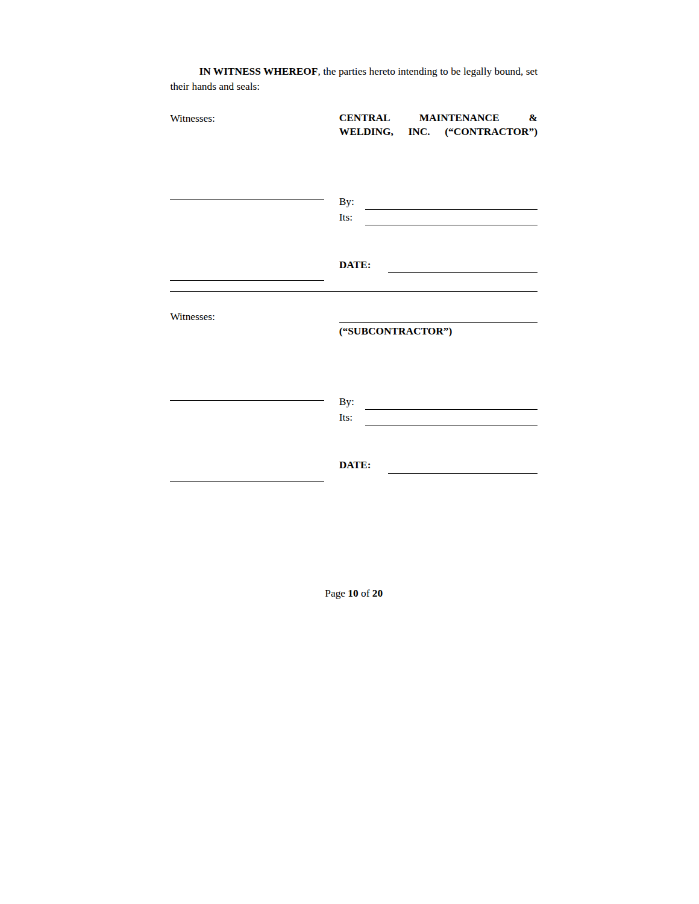IN WITNESS WHEREOF, the parties hereto intending to be legally bound, set their hands and seals:
| Witnesses: | | CENTRAL MAINTENANCE & WELDING, INC. (“CONTRACTOR”) |
| | | / By: / / / Its: / / |
| | | / DATE: / / |
| Witnesses: | | (“SUBCONTRACTOR”) |
| | | / By: / / / Its: / / |
| | | / DATE: / / |
Page 10 of 20